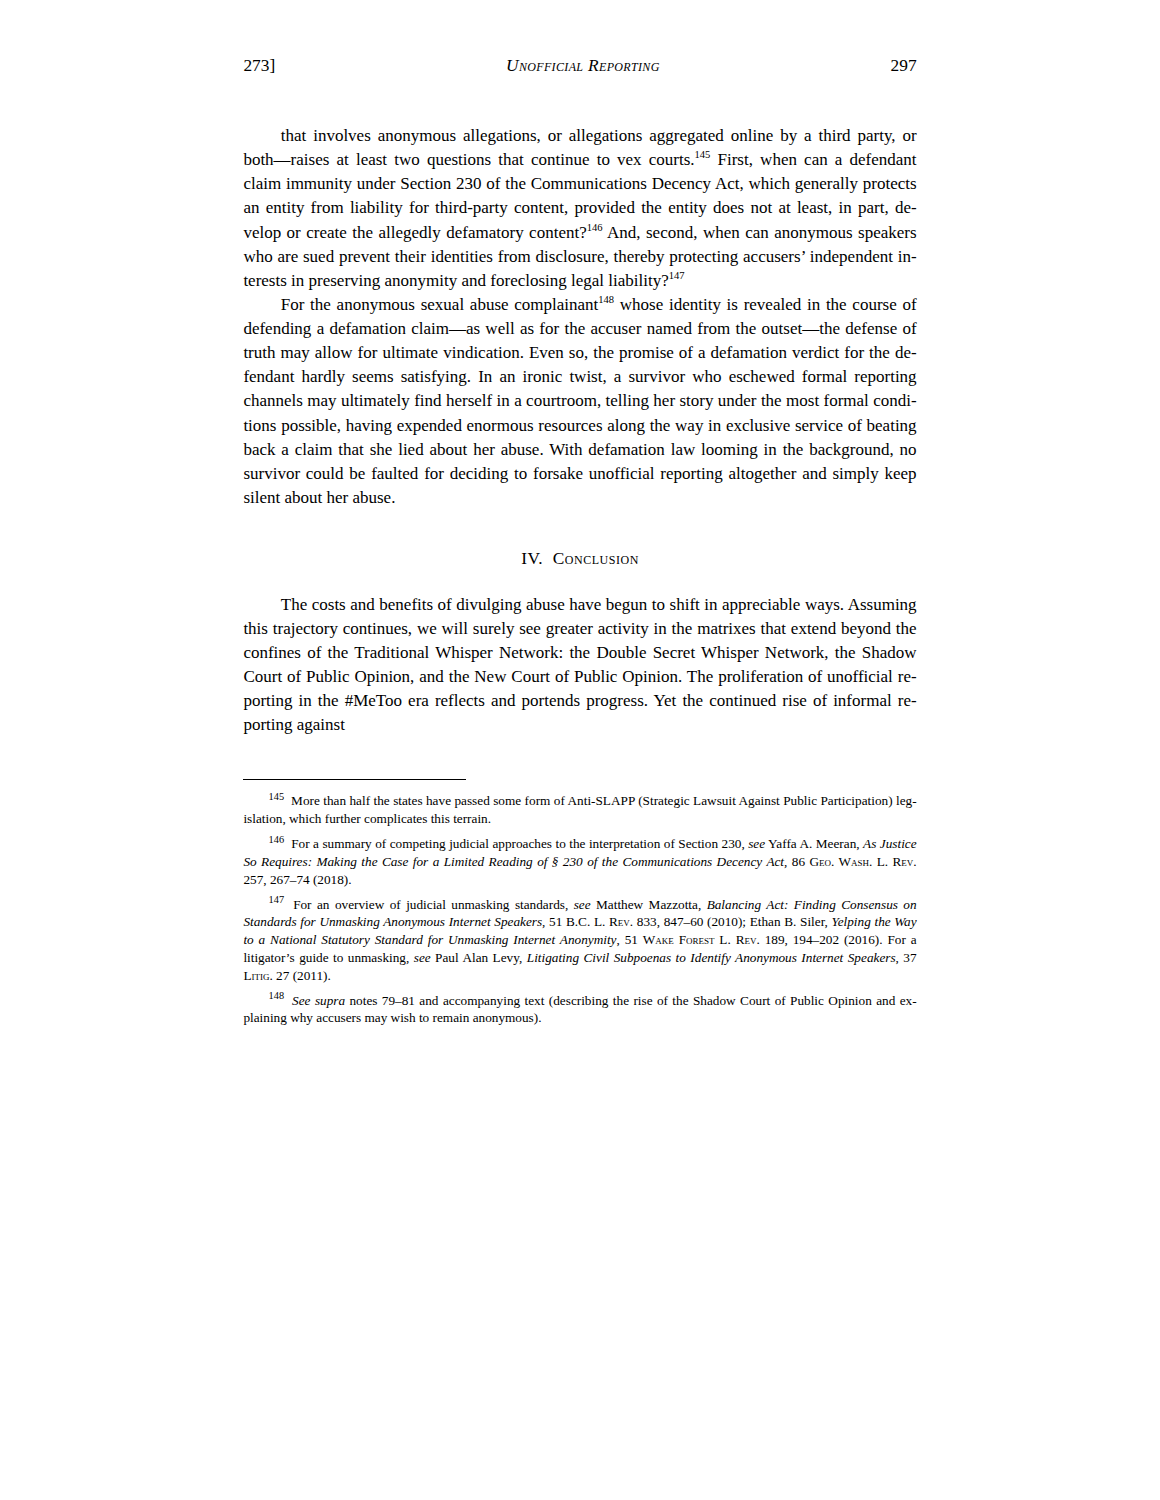273]
Unofficial Reporting
297
that involves anonymous allegations, or allegations aggregated online by a third party, or both—raises at least two questions that continue to vex courts.145 First, when can a defendant claim immunity under Section 230 of the Communications Decency Act, which generally protects an entity from liability for third-party content, provided the entity does not at least, in part, develop or create the allegedly defamatory content?146 And, second, when can anonymous speakers who are sued prevent their identities from disclosure, thereby protecting accusers’ independent interests in preserving anonymity and foreclosing legal liability?147
For the anonymous sexual abuse complainant148 whose identity is revealed in the course of defending a defamation claim—as well as for the accuser named from the outset—the defense of truth may allow for ultimate vindication. Even so, the promise of a defamation verdict for the defendant hardly seems satisfying. In an ironic twist, a survivor who eschewed formal reporting channels may ultimately find herself in a courtroom, telling her story under the most formal conditions possible, having expended enormous resources along the way in exclusive service of beating back a claim that she lied about her abuse. With defamation law looming in the background, no survivor could be faulted for deciding to forsake unofficial reporting altogether and simply keep silent about her abuse.
IV. Conclusion
The costs and benefits of divulging abuse have begun to shift in appreciable ways. Assuming this trajectory continues, we will surely see greater activity in the matrixes that extend beyond the confines of the Traditional Whisper Network: the Double Secret Whisper Network, the Shadow Court of Public Opinion, and the New Court of Public Opinion. The proliferation of unofficial reporting in the #MeToo era reflects and portends progress. Yet the continued rise of informal reporting against
145 More than half the states have passed some form of Anti-SLAPP (Strategic Lawsuit Against Public Participation) legislation, which further complicates this terrain.
146 For a summary of competing judicial approaches to the interpretation of Section 230, see Yaffa A. Meeran, As Justice So Requires: Making the Case for a Limited Reading of § 230 of the Communications Decency Act, 86 Geo. Wash. L. Rev. 257, 267–74 (2018).
147 For an overview of judicial unmasking standards, see Matthew Mazzotta, Balancing Act: Finding Consensus on Standards for Unmasking Anonymous Internet Speakers, 51 B.C. L. Rev. 833, 847–60 (2010); Ethan B. Siler, Yelping the Way to a National Statutory Standard for Unmasking Internet Anonymity, 51 Wake Forest L. Rev. 189, 194–202 (2016). For a litigator’s guide to unmasking, see Paul Alan Levy, Litigating Civil Subpoenas to Identify Anonymous Internet Speakers, 37 Litig. 27 (2011).
148 See supra notes 79–81 and accompanying text (describing the rise of the Shadow Court of Public Opinion and explaining why accusers may wish to remain anonymous).